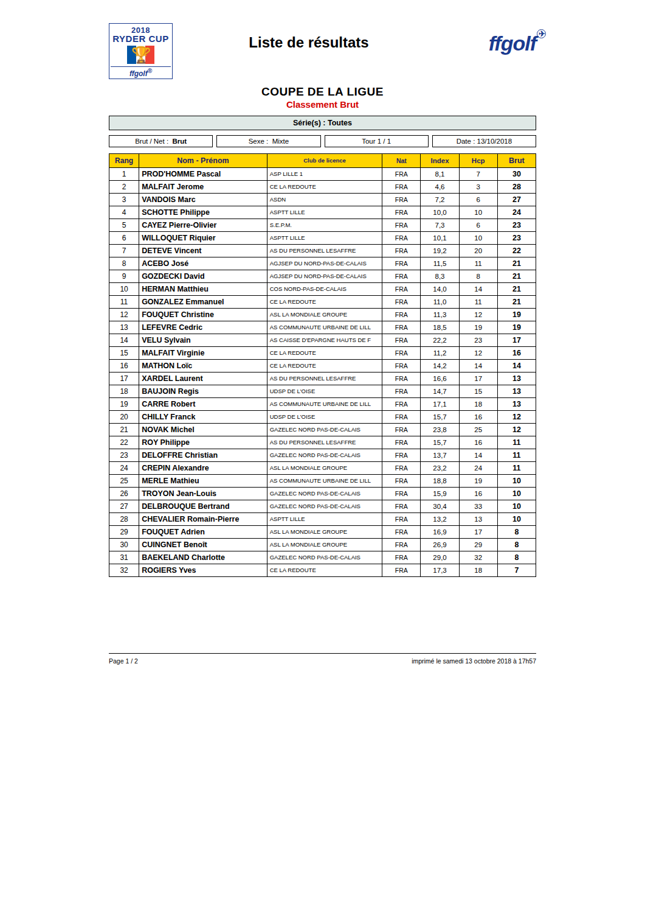2018
RYDER CUP
🏆
ffgolf®
Liste de résultats
ffgolf✈
COUPE DE LA LIGUE
Classement Brut
Série(s) : Toutes
Brut / Net : Brut
Sexe : Mixte
Tour 1 / 1
Date : 13/10/2018
| Rang | Nom - Prénom | Club de licence | Nat | Index | Hcp | Brut |
| --- | --- | --- | --- | --- | --- | --- |
| 1 | PROD'HOMME Pascal | ASP LILLE 1 | FRA | 8,1 | 7 | 30 |
| 2 | MALFAIT Jerome | CE LA REDOUTE | FRA | 4,6 | 3 | 28 |
| 3 | VANDOIS Marc | ASDN | FRA | 7,2 | 6 | 27 |
| 4 | SCHOTTE Philippe | ASPTT LILLE | FRA | 10,0 | 10 | 24 |
| 5 | CAYEZ Pierre-Olivier | S.E.P.M. | FRA | 7,3 | 6 | 23 |
| 6 | WILLOQUET Riquier | ASPTT LILLE | FRA | 10,1 | 10 | 23 |
| 7 | DETEVE Vincent | AS DU PERSONNEL LESAFFRE | FRA | 19,2 | 20 | 22 |
| 8 | ACEBO José | AGJSEP DU NORD-PAS-DE-CALAIS | FRA | 11,5 | 11 | 21 |
| 9 | GOZDECKI David | AGJSEP DU NORD-PAS-DE-CALAIS | FRA | 8,3 | 8 | 21 |
| 10 | HERMAN Matthieu | COS NORD-PAS-DE-CALAIS | FRA | 14,0 | 14 | 21 |
| 11 | GONZALEZ Emmanuel | CE LA REDOUTE | FRA | 11,0 | 11 | 21 |
| 12 | FOUQUET Christine | ASL LA MONDIALE GROUPE | FRA | 11,3 | 12 | 19 |
| 13 | LEFEVRE Cedric | AS COMMUNAUTE URBAINE DE LILL | FRA | 18,5 | 19 | 19 |
| 14 | VELU Sylvain | AS CAISSE D'EPARGNE HAUTS DE F | FRA | 22,2 | 23 | 17 |
| 15 | MALFAIT Virginie | CE LA REDOUTE | FRA | 11,2 | 12 | 16 |
| 16 | MATHON Loïc | CE LA REDOUTE | FRA | 14,2 | 14 | 14 |
| 17 | XARDEL Laurent | AS DU PERSONNEL LESAFFRE | FRA | 16,6 | 17 | 13 |
| 18 | BAUJOIN Regis | UDSP DE L'OISE | FRA | 14,7 | 15 | 13 |
| 19 | CARRE Robert | AS COMMUNAUTE URBAINE DE LILL | FRA | 17,1 | 18 | 13 |
| 20 | CHILLY Franck | UDSP DE L'OISE | FRA | 15,7 | 16 | 12 |
| 21 | NOVAK Michel | GAZELEC NORD PAS-DE-CALAIS | FRA | 23,8 | 25 | 12 |
| 22 | ROY Philippe | AS DU PERSONNEL LESAFFRE | FRA | 15,7 | 16 | 11 |
| 23 | DELOFFRE Christian | GAZELEC NORD PAS-DE-CALAIS | FRA | 13,7 | 14 | 11 |
| 24 | CREPIN Alexandre | ASL LA MONDIALE GROUPE | FRA | 23,2 | 24 | 11 |
| 25 | MERLE Mathieu | AS COMMUNAUTE URBAINE DE LILL | FRA | 18,8 | 19 | 10 |
| 26 | TROYON Jean-Louis | GAZELEC NORD PAS-DE-CALAIS | FRA | 15,9 | 16 | 10 |
| 27 | DELBROUQUE Bertrand | GAZELEC NORD PAS-DE-CALAIS | FRA | 30,4 | 33 | 10 |
| 28 | CHEVALIER Romain-Pierre | ASPTT LILLE | FRA | 13,2 | 13 | 10 |
| 29 | FOUQUET Adrien | ASL LA MONDIALE GROUPE | FRA | 16,9 | 17 | 8 |
| 30 | CUINGNET Benoît | ASL LA MONDIALE GROUPE | FRA | 26,9 | 29 | 8 |
| 31 | BAEKELAND Charlotte | GAZELEC NORD PAS-DE-CALAIS | FRA | 29,0 | 32 | 8 |
| 32 | ROGIERS Yves | CE LA REDOUTE | FRA | 17,3 | 18 | 7 |
Page 1 / 2
imprimé le samedi 13 octobre 2018 à 17h57